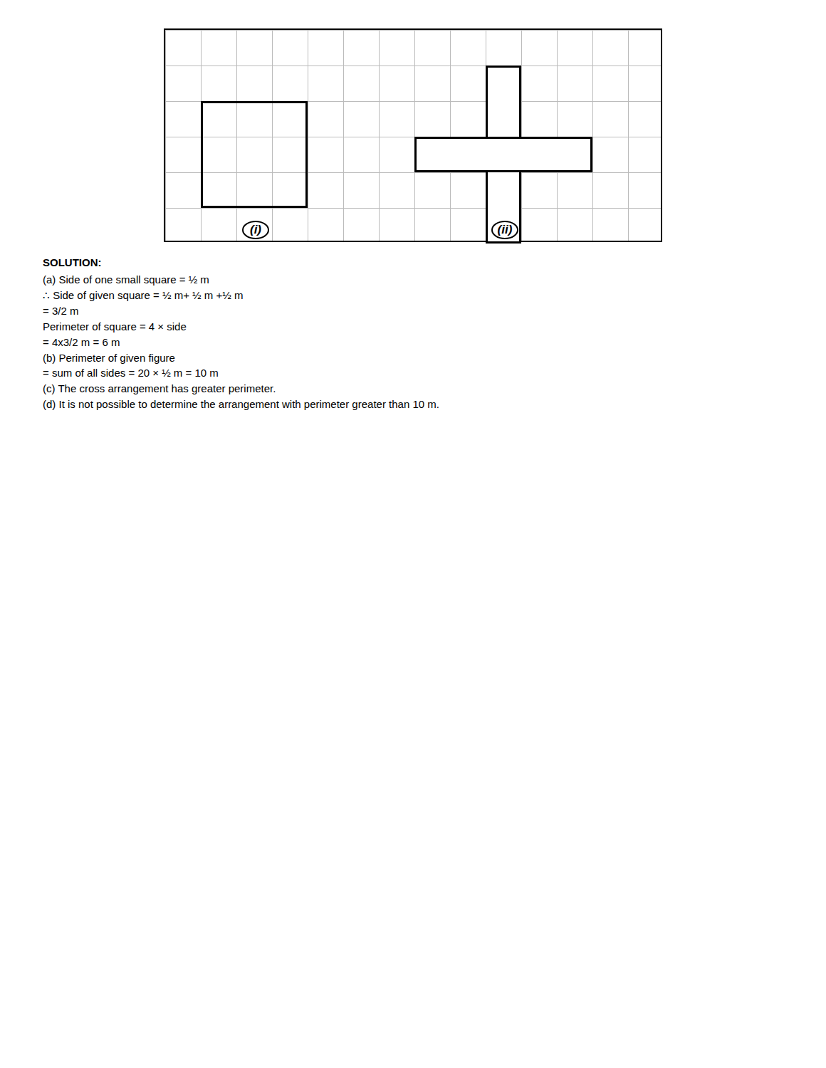(i)
(ii)
SOLUTION:
(a) Side of one small square = ½ m
∴ Side of given square = ½ m+ ½ m +½ m
= 3/2 m
Perimeter of square = 4 × side
= 4x3/2 m = 6 m
(b) Perimeter of given figure
= sum of all sides = 20 × ½ m = 10 m
(c) The cross arrangement has greater perimeter.
(d) It is not possible to determine the arrangement with perimeter greater than 10 m.